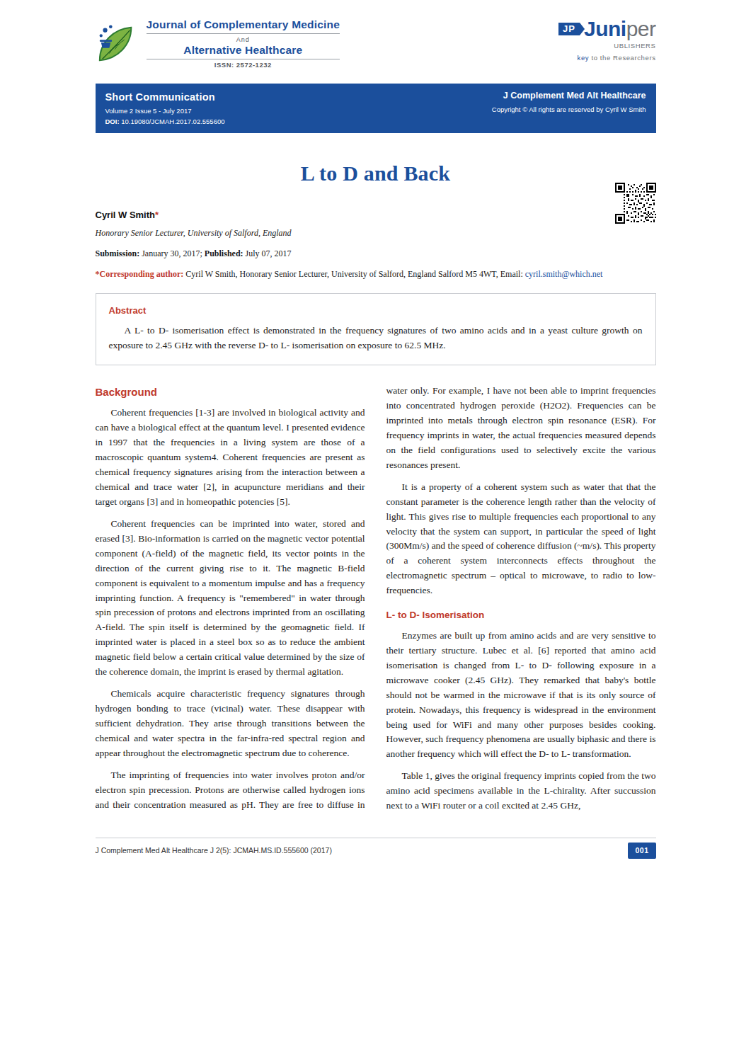Journal of Complementary Medicine
And
Alternative Healthcare
ISSN: 2572-1232
JP Juniper
UBLISHERS
key to the Researchers
Short Communication
Volume 2 Issue 5 - July 2017
DOI: 10.19080/JCMAH.2017.02.555600
J Complement Med Alt Healthcare
Copyright © All rights are reserved by Cyril W Smith
L to D and Back
Cyril W Smith*
Honorary Senior Lecturer, University of Salford, England
Submission: January 30, 2017; Published: July 07, 2017
*Corresponding author: Cyril W Smith, Honorary Senior Lecturer, University of Salford, England Salford M5 4WT, Email: cyril.smith@which.net
Abstract
A L- to D- isomerisation effect is demonstrated in the frequency signatures of two amino acids and in a yeast culture growth on exposure to 2.45 GHz with the reverse D- to L- isomerisation on exposure to 62.5 MHz.
Background
Coherent frequencies [1-3] are involved in biological activity and can have a biological effect at the quantum level. I presented evidence in 1997 that the frequencies in a living system are those of a macroscopic quantum system4. Coherent frequencies are present as chemical frequency signatures arising from the interaction between a chemical and trace water [2], in acupuncture meridians and their target organs [3] and in homeopathic potencies [5].
Coherent frequencies can be imprinted into water, stored and erased [3]. Bio-information is carried on the magnetic vector potential component (A-field) of the magnetic field, its vector points in the direction of the current giving rise to it. The magnetic B-field component is equivalent to a momentum impulse and has a frequency imprinting function. A frequency is "remembered" in water through spin precession of protons and electrons imprinted from an oscillating A-field. The spin itself is determined by the geomagnetic field. If imprinted water is placed in a steel box so as to reduce the ambient magnetic field below a certain critical value determined by the size of the coherence domain, the imprint is erased by thermal agitation.
Chemicals acquire characteristic frequency signatures through hydrogen bonding to trace (vicinal) water. These disappear with sufficient dehydration. They arise through transitions between the chemical and water spectra in the far-infra-red spectral region and appear throughout the electromagnetic spectrum due to coherence.
The imprinting of frequencies into water involves proton and/or electron spin precession. Protons are otherwise called hydrogen ions and their concentration measured as pH. They are free to diffuse in water only. For example, I have not been able to imprint frequencies into concentrated hydrogen peroxide (H2O2). Frequencies can be imprinted into metals through electron spin resonance (ESR). For frequency imprints in water, the actual frequencies measured depends on the field configurations used to selectively excite the various resonances present.
It is a property of a coherent system such as water that that the constant parameter is the coherence length rather than the velocity of light. This gives rise to multiple frequencies each proportional to any velocity that the system can support, in particular the speed of light (300Mm/s) and the speed of coherence diffusion (~m/s). This property of a coherent system interconnects effects throughout the electromagnetic spectrum – optical to microwave, to radio to low-frequencies.
L- to D- Isomerisation
Enzymes are built up from amino acids and are very sensitive to their tertiary structure. Lubec et al. [6] reported that amino acid isomerisation is changed from L- to D- following exposure in a microwave cooker (2.45 GHz). They remarked that baby's bottle should not be warmed in the microwave if that is its only source of protein. Nowadays, this frequency is widespread in the environment being used for WiFi and many other purposes besides cooking. However, such frequency phenomena are usually biphasic and there is another frequency which will effect the D- to L- transformation.
Table 1, gives the original frequency imprints copied from the two amino acid specimens available in the L-chirality. After succussion next to a WiFi router or a coil excited at 2.45 GHz,
J Complement Med Alt Healthcare J 2(5): JCMAH.MS.ID.555600 (2017)
001